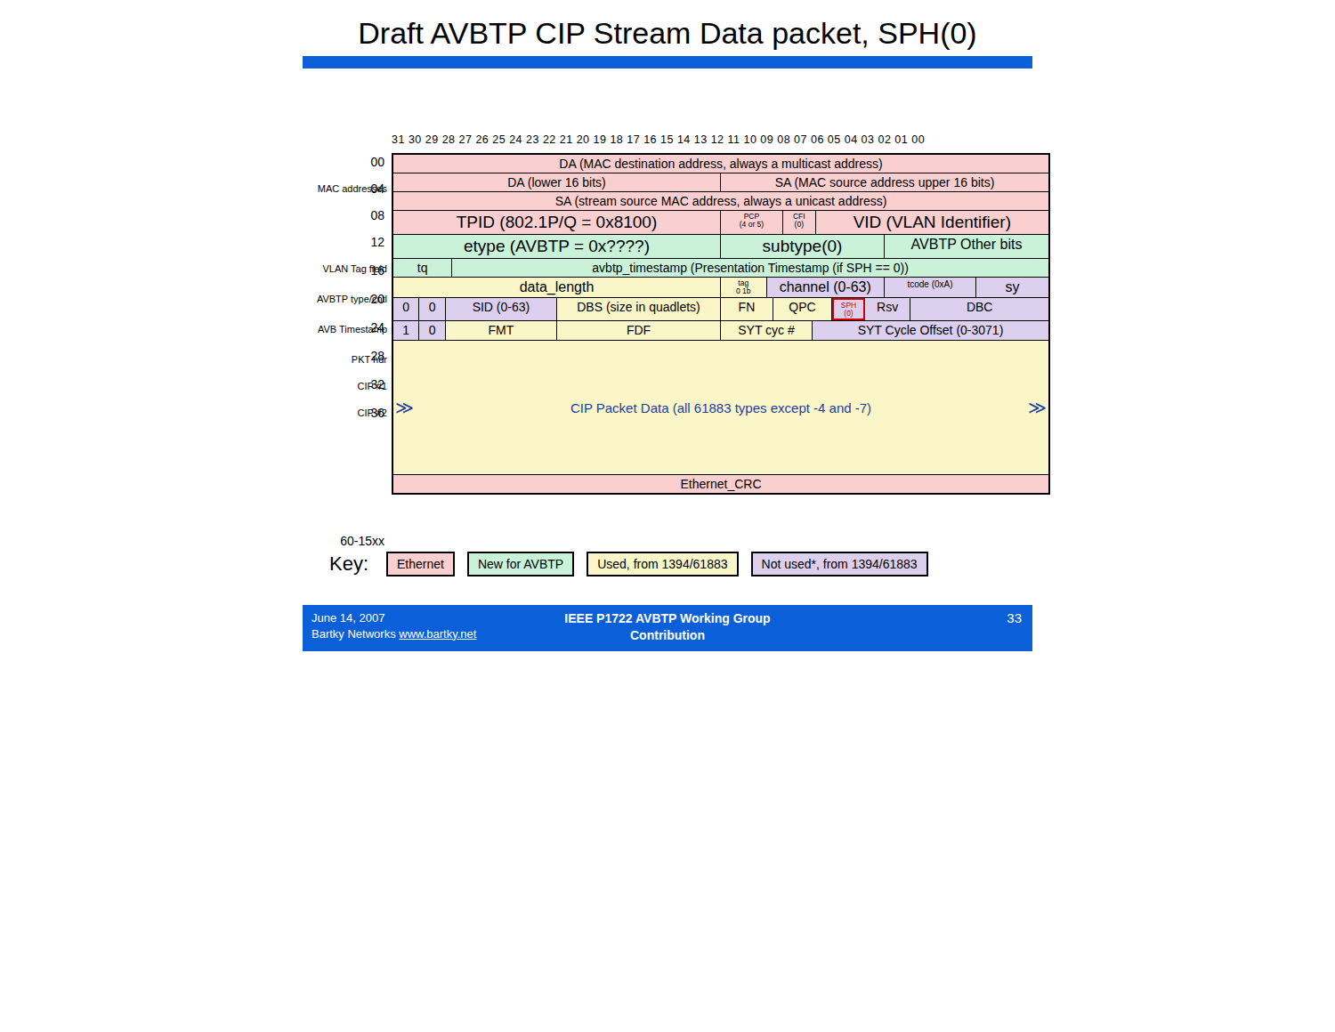Draft AVBTP CIP Stream Data packet, SPH(0)
31 30 29 28 27 26 25 24 23 22 21 20 19 18 17 16 15 14 13 12 11 10 09 08 07 06 05 04 03 02 01 00
MAC addresses
VLAN Tag field
AVBTP type/cntl
AVB Timestamp
PKT hdr
CIP #1
CIP #2
00
04
08
12
16
20
24
28
32
36
60-15xx
DA (MAC destination address, always a multicast address)
DA (lower 16 bits)
SA (MAC source address upper 16 bits)
SA (stream source MAC address, always a unicast address)
TPID (802.1P/Q = 0x8100)
PCP
(4 or 5)
CFI
(0)
VID (VLAN Identifier)
etype (AVBTP = 0x????)
subtype(0)
AVBTP Other bits
tq
avbtp_timestamp (Presentation Timestamp (if SPH == 0))
data_length
tag
0 1b
channel (0-63)
tcode (0xA)
sy
0
0
SID (0-63)
DBS (size in quadlets)
FN
QPC
SPH
(0)
Rsv
DBC
1
0
FMT
FDF
SYT cyc #
SYT Cycle Offset (0-3071)
≫
CIP Packet Data (all 61883 types except -4 and -7)
≫
Ethernet_CRC
Key: Ethernet New for AVBTP Used, from 1394/61883 Not used*, from 1394/61883
June 14, 2007
Bartky Networks www.bartky.net
IEEE P1722 AVBTP Working Group
Contribution
33